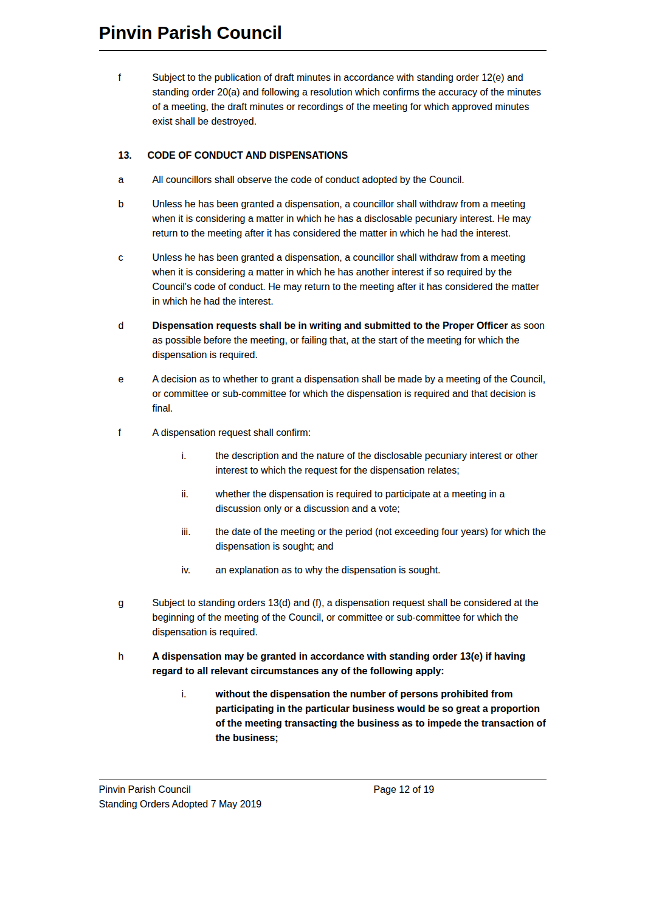Pinvin Parish Council
f
Subject to the publication of draft minutes in accordance with standing order 12(e) and standing order 20(a) and following a resolution which confirms the accuracy of the minutes of a meeting, the draft minutes or recordings of the meeting for which approved minutes exist shall be destroyed.
13.
Code of Conduct and Dispensations
a
All councillors shall observe the code of conduct adopted by the Council.
b
Unless he has been granted a dispensation, a councillor shall withdraw from a meeting when it is considering a matter in which he has a disclosable pecuniary interest. He may return to the meeting after it has considered the matter in which he had the interest.
c
Unless he has been granted a dispensation, a councillor shall withdraw from a meeting when it is considering a matter in which he has another interest if so required by the Council's code of conduct. He may return to the meeting after it has considered the matter in which he had the interest.
d
Dispensation requests shall be in writing and submitted to the Proper Officer as soon as possible before the meeting, or failing that, at the start of the meeting for which the dispensation is required.
e
A decision as to whether to grant a dispensation shall be made by a meeting of the Council, or committee or sub-committee for which the dispensation is required and that decision is final.
f
A dispensation request shall confirm:
i.
the description and the nature of the disclosable pecuniary interest or other interest to which the request for the dispensation relates;
ii.
whether the dispensation is required to participate at a meeting in a discussion only or a discussion and a vote;
iii.
the date of the meeting or the period (not exceeding four years) for which the dispensation is sought; and
iv.
an explanation as to why the dispensation is sought.
g
Subject to standing orders 13(d) and (f), a dispensation request shall be considered at the beginning of the meeting of the Council, or committee or sub-committee for which the dispensation is required.
h
A dispensation may be granted in accordance with standing order 13(e) if having regard to all relevant circumstances any of the following apply:
i.
without the dispensation the number of persons prohibited from participating in the particular business would be so great a proportion of the meeting transacting the business as to impede the transaction of the business;
Pinvin Parish Council
Standing Orders Adopted 7 May 2019
Page 12 of 19